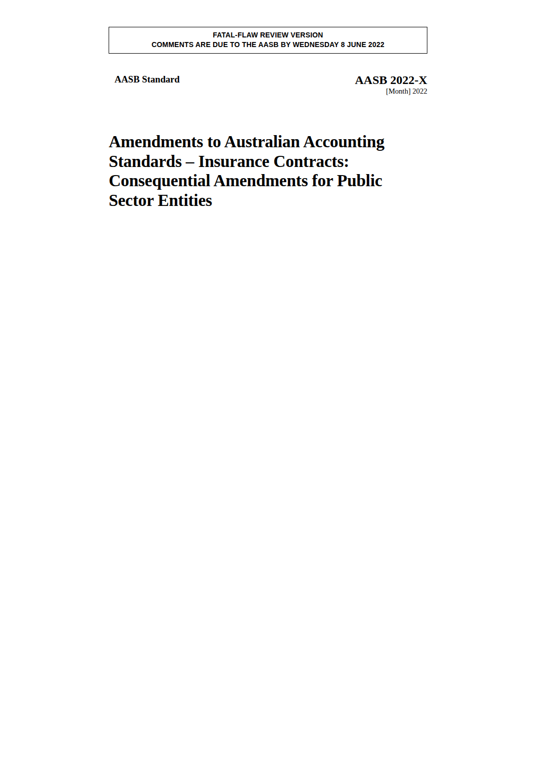FATAL-FLAW REVIEW VERSION COMMENTS ARE DUE TO THE AASB BY WEDNESDAY 8 JUNE 2022
AASB Standard
AASB 2022-X [Month] 2022
Amendments to Australian Accounting Standards – Insurance Contracts: Consequential Amendments for Public Sector Entities